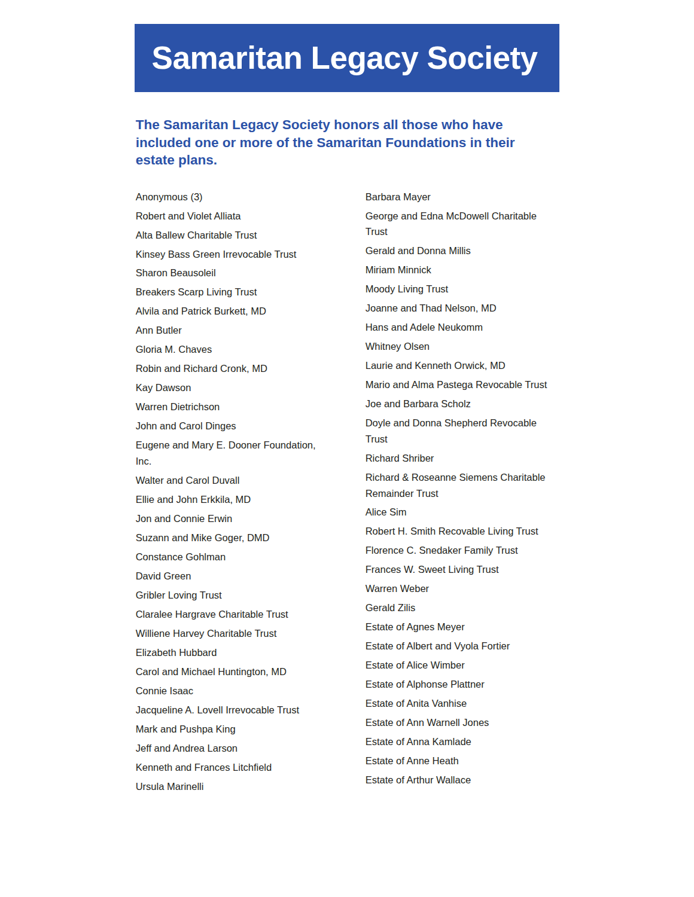Samaritan Legacy Society
The Samaritan Legacy Society honors all those who have included one or more of the Samaritan Foundations in their estate plans.
Anonymous (3)
Robert and Violet Alliata
Alta Ballew Charitable Trust
Kinsey Bass Green Irrevocable Trust
Sharon Beausoleil
Breakers Scarp Living Trust
Alvila and Patrick Burkett, MD
Ann Butler
Gloria M. Chaves
Robin and Richard Cronk, MD
Kay Dawson
Warren Dietrichson
John and Carol Dinges
Eugene and Mary E. Dooner Foundation, Inc.
Walter and Carol Duvall
Ellie and John Erkkila, MD
Jon and Connie Erwin
Suzann and Mike Goger, DMD
Constance Gohlman
David Green
Gribler Loving Trust
Claralee Hargrave Charitable Trust
Williene Harvey Charitable Trust
Elizabeth Hubbard
Carol and Michael Huntington, MD
Connie Isaac
Jacqueline A. Lovell Irrevocable Trust
Mark and Pushpa King
Jeff and Andrea Larson
Kenneth and Frances Litchfield
Ursula Marinelli
Barbara Mayer
George and Edna McDowell Charitable Trust
Gerald and Donna Millis
Miriam Minnick
Moody Living Trust
Joanne and Thad Nelson, MD
Hans and Adele Neukomm
Whitney Olsen
Laurie and Kenneth Orwick, MD
Mario and Alma Pastega Revocable Trust
Joe and Barbara Scholz
Doyle and Donna Shepherd Revocable Trust
Richard Shriber
Richard & Roseanne Siemens Charitable Remainder Trust
Alice Sim
Robert H. Smith Recovable Living Trust
Florence C. Snedaker Family Trust
Frances W. Sweet Living Trust
Warren Weber
Gerald Zilis
Estate of Agnes Meyer
Estate of Albert and Vyola Fortier
Estate of Alice Wimber
Estate of Alphonse Plattner
Estate of Anita Vanhise
Estate of Ann Warnell Jones
Estate of Anna Kamlade
Estate of Anne Heath
Estate of Arthur Wallace